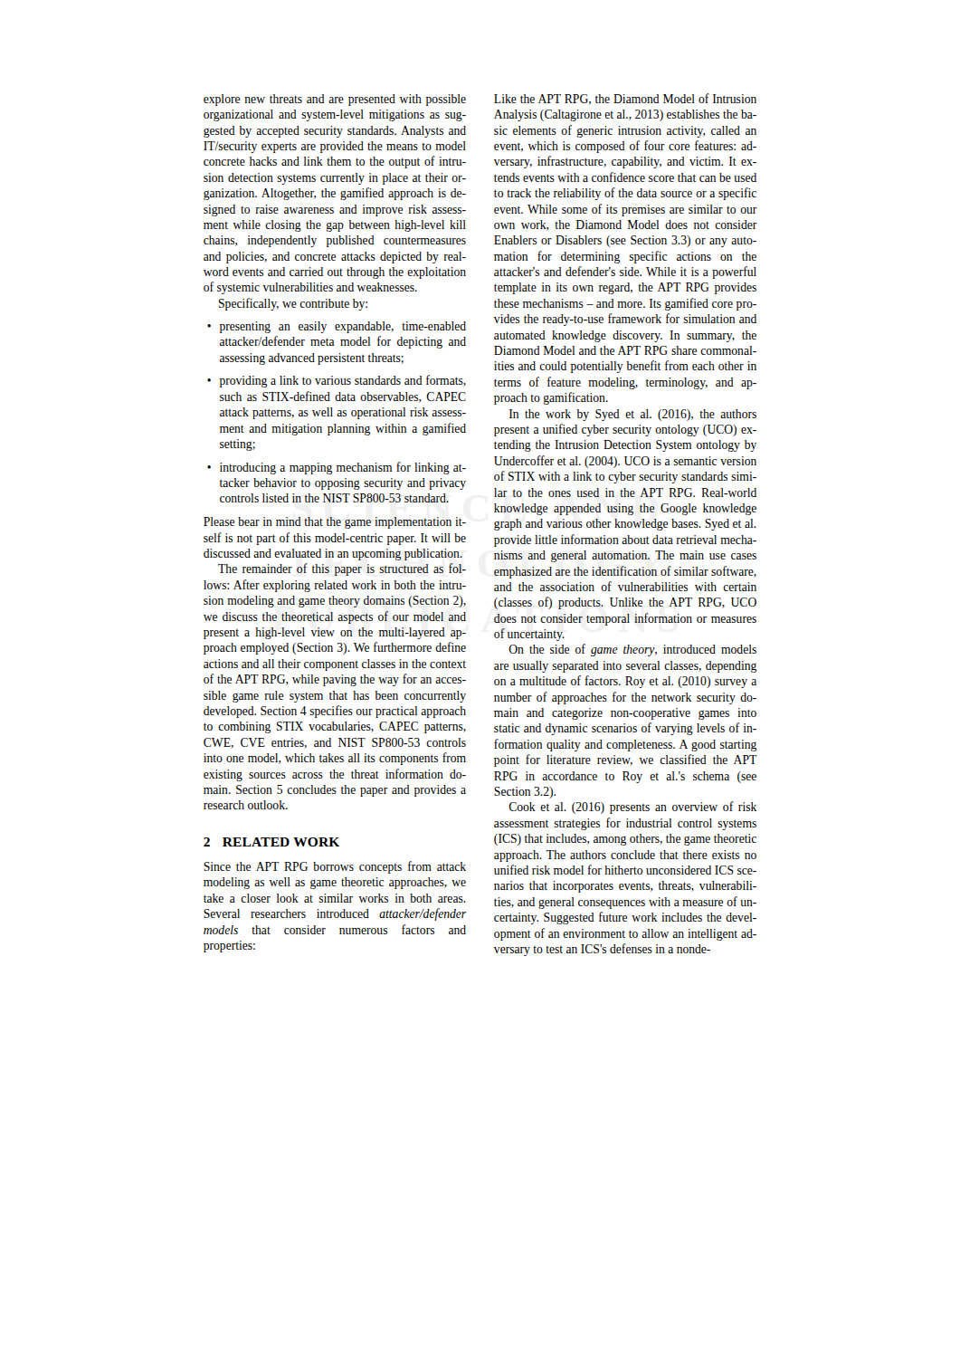SCIENCE AND TECHNOLOGY PUBLICATIONS
explore new threats and are presented with possible organizational and system-level mitigations as suggested by accepted security standards. Analysts and IT/security experts are provided the means to model concrete hacks and link them to the output of intrusion detection systems currently in place at their organization. Altogether, the gamified approach is designed to raise awareness and improve risk assessment while closing the gap between high-level kill chains, independently published countermeasures and policies, and concrete attacks depicted by real-word events and carried out through the exploitation of systemic vulnerabilities and weaknesses.
Specifically, we contribute by:
presenting an easily expandable, time-enabled attacker/defender meta model for depicting and assessing advanced persistent threats;
providing a link to various standards and formats, such as STIX-defined data observables, CAPEC attack patterns, as well as operational risk assessment and mitigation planning within a gamified setting;
introducing a mapping mechanism for linking attacker behavior to opposing security and privacy controls listed in the NIST SP800-53 standard.
Please bear in mind that the game implementation itself is not part of this model-centric paper. It will be discussed and evaluated in an upcoming publication.
The remainder of this paper is structured as follows: After exploring related work in both the intrusion modeling and game theory domains (Section 2), we discuss the theoretical aspects of our model and present a high-level view on the multi-layered approach employed (Section 3). We furthermore define actions and all their component classes in the context of the APT RPG, while paving the way for an accessible game rule system that has been concurrently developed. Section 4 specifies our practical approach to combining STIX vocabularies, CAPEC patterns, CWE, CVE entries, and NIST SP800-53 controls into one model, which takes all its components from existing sources across the threat information domain. Section 5 concludes the paper and provides a research outlook.
2 RELATED WORK
Since the APT RPG borrows concepts from attack modeling as well as game theoretic approaches, we take a closer look at similar works in both areas. Several researchers introduced attacker/defender models that consider numerous factors and properties:
Like the APT RPG, the Diamond Model of Intrusion Analysis (Caltagirone et al., 2013) establishes the basic elements of generic intrusion activity, called an event, which is composed of four core features: adversary, infrastructure, capability, and victim. It extends events with a confidence score that can be used to track the reliability of the data source or a specific event. While some of its premises are similar to our own work, the Diamond Model does not consider Enablers or Disablers (see Section 3.3) or any automation for determining specific actions on the attacker's and defender's side. While it is a powerful template in its own regard, the APT RPG provides these mechanisms – and more. Its gamified core provides the ready-to-use framework for simulation and automated knowledge discovery. In summary, the Diamond Model and the APT RPG share commonalities and could potentially benefit from each other in terms of feature modeling, terminology, and approach to gamification.
In the work by Syed et al. (2016), the authors present a unified cyber security ontology (UCO) extending the Intrusion Detection System ontology by Undercoffer et al. (2004). UCO is a semantic version of STIX with a link to cyber security standards similar to the ones used in the APT RPG. Real-world knowledge appended using the Google knowledge graph and various other knowledge bases. Syed et al. provide little information about data retrieval mechanisms and general automation. The main use cases emphasized are the identification of similar software, and the association of vulnerabilities with certain (classes of) products. Unlike the APT RPG, UCO does not consider temporal information or measures of uncertainty.
On the side of game theory, introduced models are usually separated into several classes, depending on a multitude of factors. Roy et al. (2010) survey a number of approaches for the network security domain and categorize non-cooperative games into static and dynamic scenarios of varying levels of information quality and completeness. A good starting point for literature review, we classified the APT RPG in accordance to Roy et al.'s schema (see Section 3.2).
Cook et al. (2016) presents an overview of risk assessment strategies for industrial control systems (ICS) that includes, among others, the game theoretic approach. The authors conclude that there exists no unified risk model for hitherto unconsidered ICS scenarios that incorporates events, threats, vulnerabilities, and general consequences with a measure of uncertainty. Suggested future work includes the development of an environment to allow an intelligent adversary to test an ICS's defenses in a nonde-